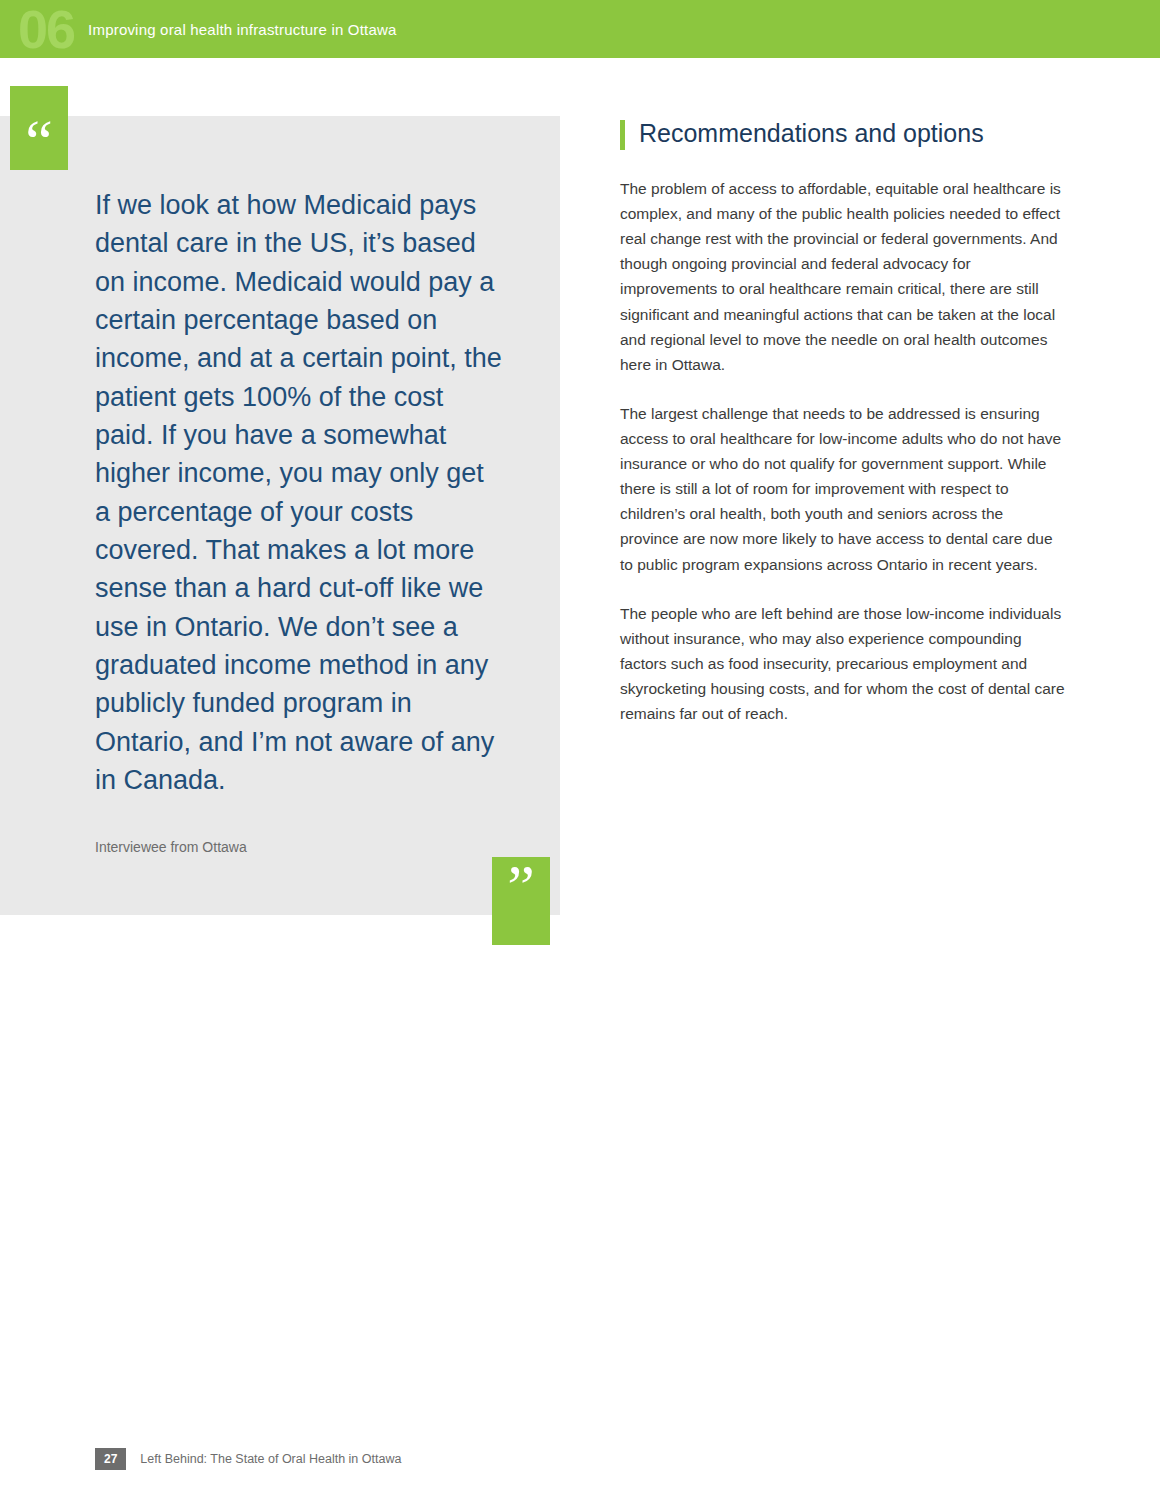06 Improving oral health infrastructure in Ottawa
“
If we look at how Medicaid pays dental care in the US, it’s based on income. Medicaid would pay a certain percentage based on income, and at a certain point, the patient gets 100% of the cost paid. If you have a somewhat higher income, you may only get a percentage of your costs covered. That makes a lot more sense than a hard cut-off like we use in Ontario. We don’t see a graduated income method in any publicly funded program in Ontario, and I’m not aware of any in Canada.
Interviewee from Ottawa
”
Recommendations and options
The problem of access to affordable, equitable oral healthcare is complex, and many of the public health policies needed to effect real change rest with the provincial or federal governments. And though ongoing provincial and federal advocacy for improvements to oral healthcare remain critical, there are still significant and meaningful actions that can be taken at the local and regional level to move the needle on oral health outcomes here in Ottawa.
The largest challenge that needs to be addressed is ensuring access to oral healthcare for low-income adults who do not have insurance or who do not qualify for government support. While there is still a lot of room for improvement with respect to children’s oral health, both youth and seniors across the province are now more likely to have access to dental care due to public program expansions across Ontario in recent years.
The people who are left behind are those low-income individuals without insurance, who may also experience compounding factors such as food insecurity, precarious employment and skyrocketing housing costs, and for whom the cost of dental care remains far out of reach.
27 Left Behind: The State of Oral Health in Ottawa